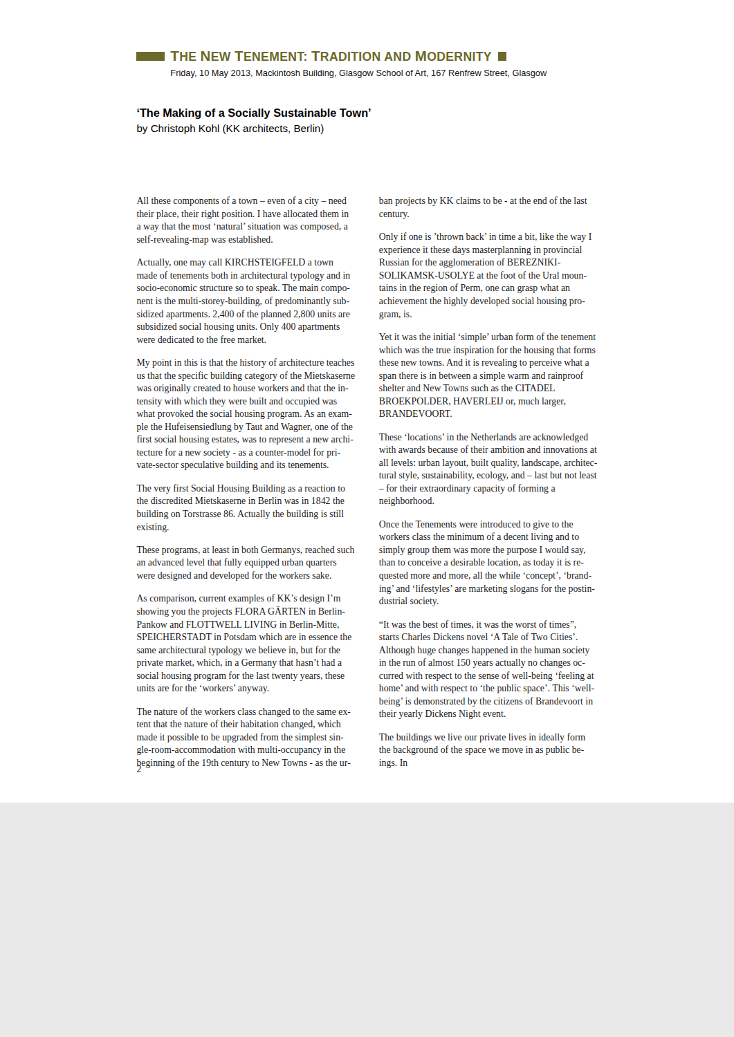The New Tenement: Tradition and Modernity
Friday, 10 May 2013, Mackintosh Building, Glasgow School of Art, 167 Renfrew Street, Glasgow
‘The Making of a Socially Sustainable Town’
by Christoph Kohl (KK architects, Berlin)
All these components of a town – even of a city – need their place, their right position. I have allocated them in a way that the most ‘natural’ situation was composed, a self-revealing-map was established.
Actually, one may call KIRCHSTEIGFELD a town made of tenements both in architectural typology and in socio-economic structure so to speak. The main component is the multi-storey-building, of predominantly subsidized apartments. 2,400 of the planned 2,800 units are subsidized social housing units. Only 400 apartments were dedicated to the free market.
My point in this is that the history of architecture teaches us that the specific building category of the Mietskaserne was originally created to house workers and that the intensity with which they were built and occupied was what provoked the social housing program. As an example the Hufeisensiedlung by Taut and Wagner, one of the first social housing estates, was to represent a new architecture for a new society - as a counter-model for private-sector speculative building and its tenements.
The very first Social Housing Building as a reaction to the discredited Mietskaserne in Berlin was in 1842 the building on Torstrasse 86. Actually the building is still existing.
These programs, at least in both Germanys, reached such an advanced level that fully equipped urban quarters were designed and developed for the workers sake.
As comparison, current examples of KK’s design I’m showing you the projects FLORA GÄRTEN in Berlin-Pankow and FLOTTWELL LIVING in Berlin-Mitte, SPEICHERSTADT in Potsdam which are in essence the same architectural typology we believe in, but for the private market, which, in a Germany that hasn’t had a social housing program for the last twenty years, these units are for the ‘workers’ anyway.
The nature of the workers class changed to the same extent that the nature of their habitation changed, which made it possible to be upgraded from the simplest single-room-accommodation with multi-occupancy in the beginning of the 19th century to New Towns - as the urban projects by KK claims to be - at the end of the last century.
Only if one is ’thrown back’ in time a bit, like the way I experience it these days masterplanning in provincial Russian for the agglomeration of BEREZNIKI-SOLIKAMSK-USOLYE at the foot of the Ural mountains in the region of Perm, one can grasp what an achievement the highly developed social housing program, is.
Yet it was the initial ‘simple’ urban form of the tenement which was the true inspiration for the housing that forms these new towns. And it is revealing to perceive what a span there is in between a simple warm and rainproof shelter and New Towns such as the CITADEL BROEKPOLDER, HAVERLEIJ or, much larger, BRANDEVOORT.
These ‘locations’ in the Netherlands are acknowledged with awards because of their ambition and innovations at all levels: urban layout, built quality, landscape, architectural style, sustainability, ecology, and – last but not least – for their extraordinary capacity of forming a neighborhood.
Once the Tenements were introduced to give to the workers class the minimum of a decent living and to simply group them was more the purpose I would say, than to conceive a desirable location, as today it is requested more and more, all the while ‘concept’, ‘branding’ and ‘lifestyles’ are marketing slogans for the postindustrial society.
“It was the best of times, it was the worst of times”, starts Charles Dickens novel ‘A Tale of Two Cities’. Although huge changes happened in the human society in the run of almost 150 years actually no changes occurred with respect to the sense of well-being ‘feeling at home’ and with respect to ‘the public space’. This ‘well-being’ is demonstrated by the citizens of Brandevoort in their yearly Dickens Night event.
The buildings we live our private lives in ideally form the background of the space we move in as public beings. In
2